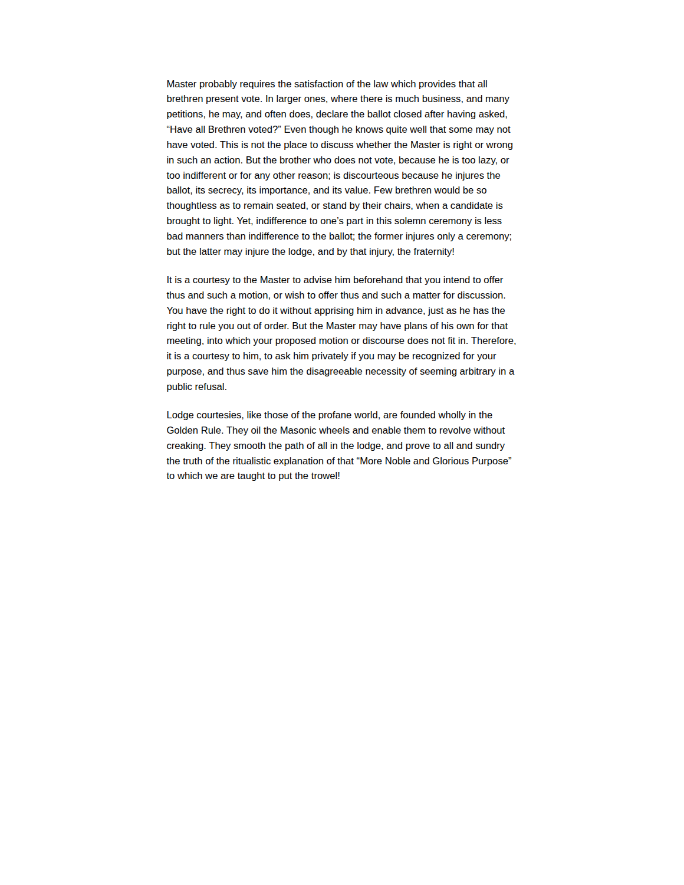Master probably requires the satisfaction of the law which provides that all brethren present vote. In larger ones, where there is much business, and many petitions, he may, and often does, declare the ballot closed after having asked, “Have all Brethren voted?” Even though he knows quite well that some may not have voted. This is not the place to discuss whether the Master is right or wrong in such an action. But the brother who does not vote, because he is too lazy, or too indifferent or for any other reason; is discourteous because he injures the ballot, its secrecy, its importance, and its value. Few brethren would be so thoughtless as to remain seated, or stand by their chairs, when a candidate is brought to light. Yet, indifference to one’s part in this solemn ceremony is less bad manners than indifference to the ballot; the former injures only a ceremony; but the latter may injure the lodge, and by that injury, the fraternity!
It is a courtesy to the Master to advise him beforehand that you intend to offer thus and such a motion, or wish to offer thus and such a matter for discussion. You have the right to do it without apprising him in advance, just as he has the right to rule you out of order. But the Master may have plans of his own for that meeting, into which your proposed motion or discourse does not fit in. Therefore, it is a courtesy to him, to ask him privately if you may be recognized for your purpose, and thus save him the disagreeable necessity of seeming arbitrary in a public refusal.
Lodge courtesies, like those of the profane world, are founded wholly in the Golden Rule. They oil the Masonic wheels and enable them to revolve without creaking. They smooth the path of all in the lodge, and prove to all and sundry the truth of the ritualistic explanation of that “More Noble and Glorious Purpose” to which we are taught to put the trowel!